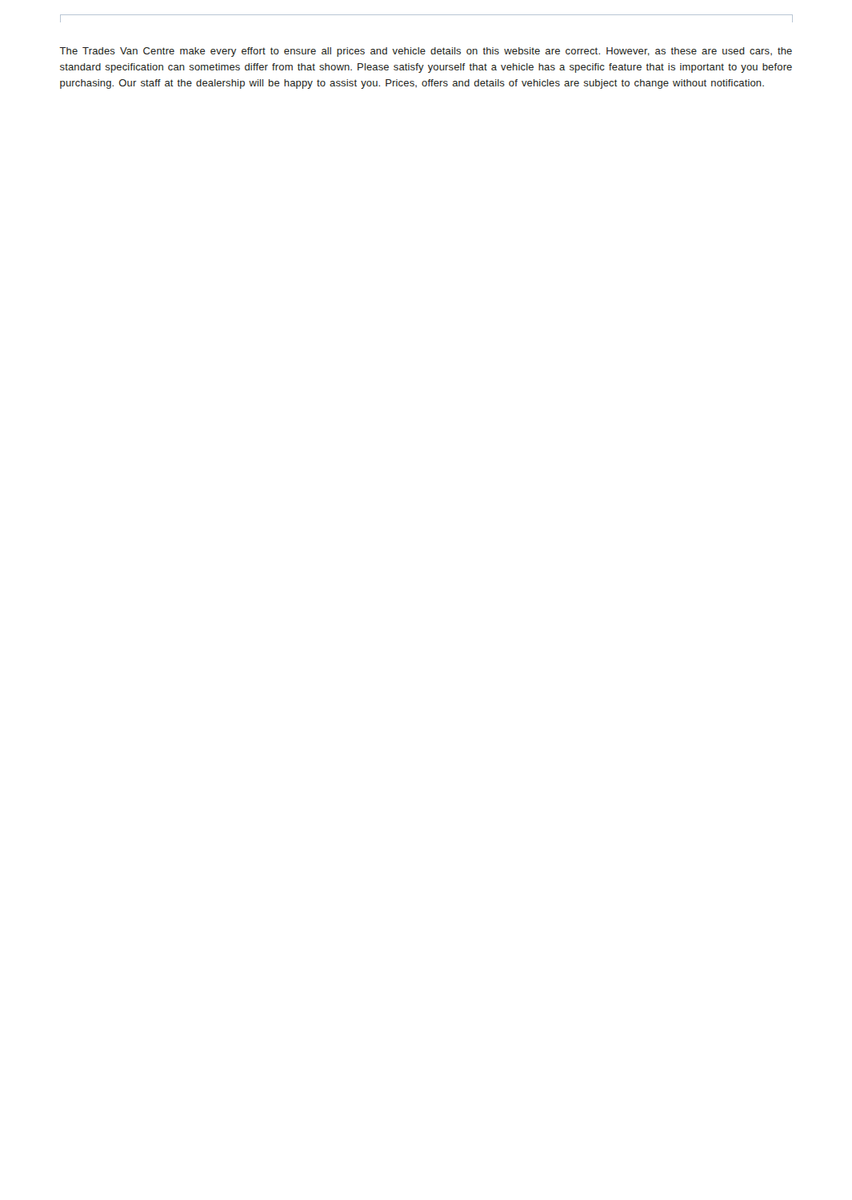The Trades Van Centre make every effort to ensure all prices and vehicle details on this website are correct. However, as these are used cars, the standard specification can sometimes differ from that shown. Please satisfy yourself that a vehicle has a specific feature that is important to you before purchasing. Our staff at the dealership will be happy to assist you. Prices, offers and details of vehicles are subject to change without notification.